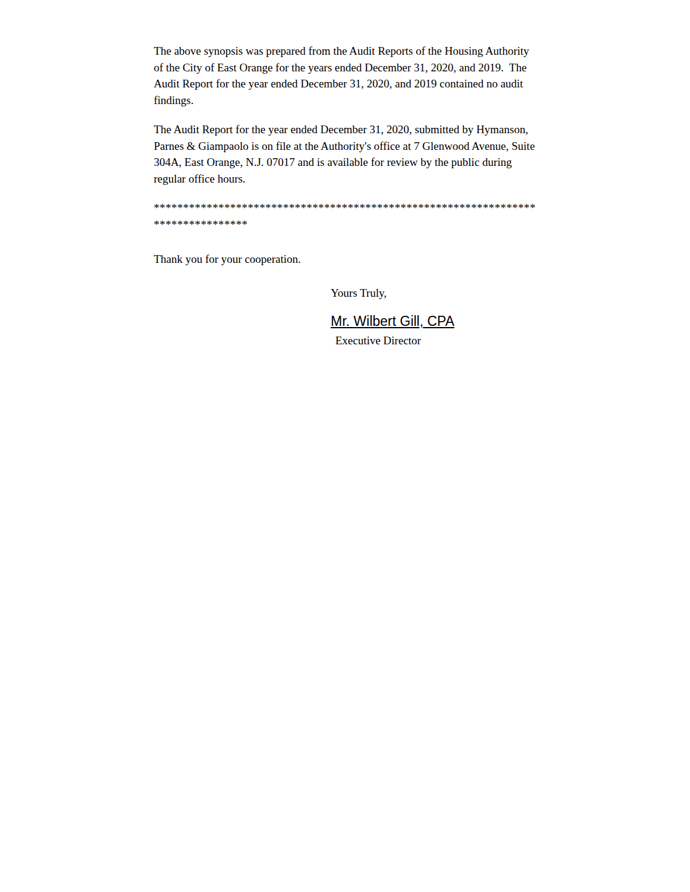The above synopsis was prepared from the Audit Reports of the Housing Authority of the City of East Orange for the years ended December 31, 2020, and 2019. The Audit Report for the year ended December 31, 2020, and 2019 contained no audit findings.
The Audit Report for the year ended December 31, 2020, submitted by Hymanson, Parnes & Giampaolo is on file at the Authority's office at 7 Glenwood Avenue, Suite 304A, East Orange, N.J. 07017 and is available for review by the public during regular office hours.
*********************************************************************************
Thank you for your cooperation.
Yours Truly,
Mr. Wilbert Gill, CPA
Executive Director